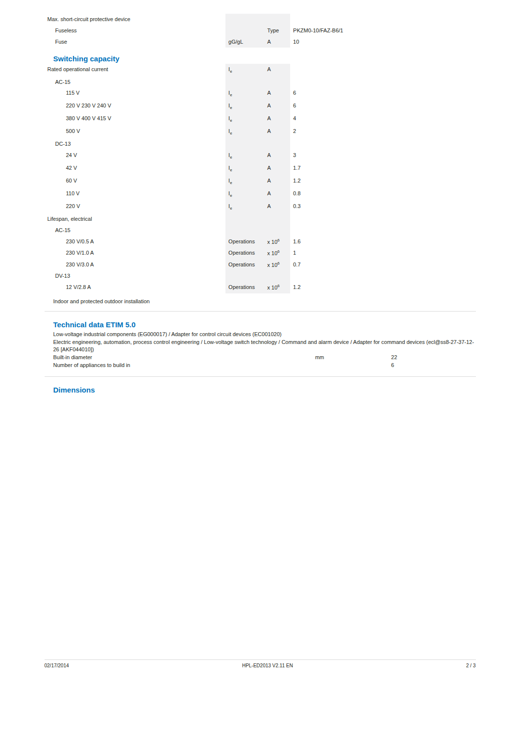| Max. short-circuit protective device | | | |
| Fuseless | | Type | PKZM0-10/FAZ-B6/1 |
| Fuse | gG/gL | A | 10 |
Switching capacity
| Rated operational current | I e | A | |
| AC-15 | | | |
| 115 V | I e | A | 6 |
| 220 V 230 V 240 V | I e | A | 6 |
| 380 V 400 V 415 V | I e | A | 4 |
| 500 V | I e | A | 2 |
| DC-13 | | | |
| 24 V | I e | A | 3 |
| 42 V | I e | A | 1.7 |
| 60 V | I e | A | 1.2 |
| 110 V | I e | A | 0.8 |
| 220 V | I e | A | 0.3 |
| Lifespan, electrical | | | |
| AC-15 | | | |
| 230 V/0.5 A | Operations | x 10 6 | 1.6 |
| 230 V/1.0 A | Operations | x 10 6 | 1 |
| 230 V/3.0 A | Operations | x 10 6 | 0.7 |
| DV-13 | | | |
| 12 V/2.8 A | Operations | x 10 6 | 1.2 |
Indoor and protected outdoor installation
Technical data ETIM 5.0
Low-voltage industrial components (EG000017) / Adapter for control circuit devices (EC001020)
Electric engineering, automation, process control engineering / Low-voltage switch technology / Command and alarm device / Adapter for command devices (ecl@ss8-27-37-12-26 [AKF044010])
Built-in diameter mm 22
Number of appliances to build in 6
Dimensions
02/17/2014
HPL-ED2013 V2.11 EN
2 / 3